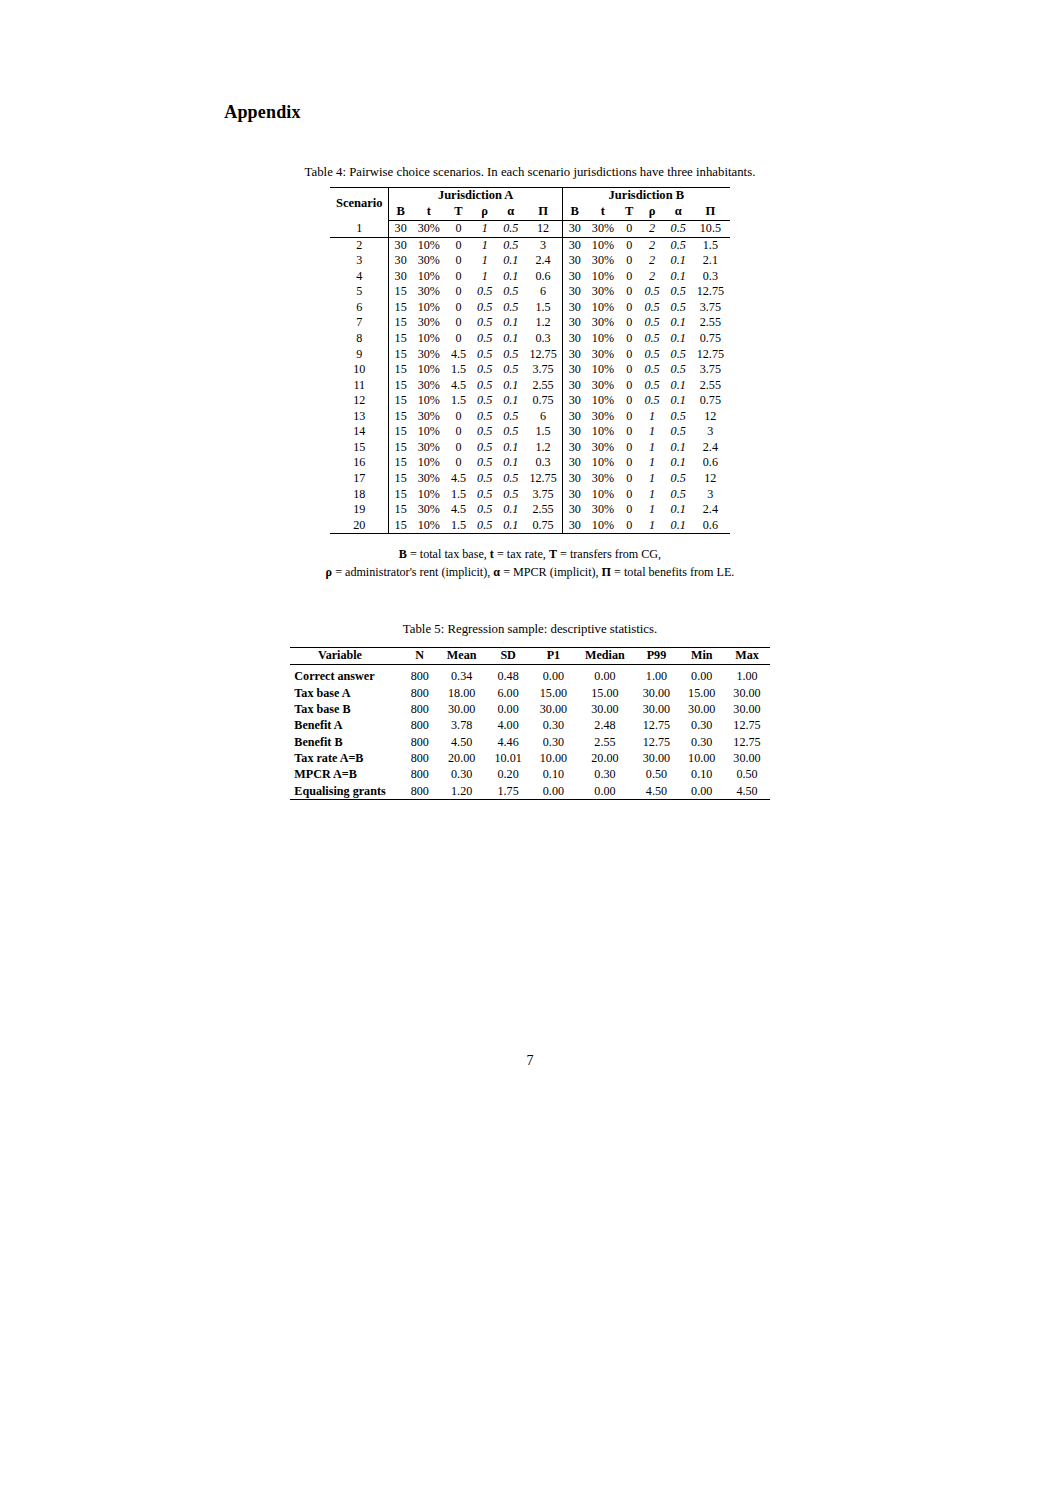Appendix
Table 4: Pairwise choice scenarios. In each scenario jurisdictions have three inhabitants.
| Scenario | Jurisdiction A | Jurisdiction B |
| B | t | T | ρ | α | Π | B | t | T | ρ | α | Π |
| 1 | 30 | 30% | 0 | 1 | 0.5 | 12 | 30 | 30% | 0 | 2 | 0.5 | 10.5 |
| 2 | 30 | 10% | 0 | 1 | 0.5 | 3 | 30 | 10% | 0 | 2 | 0.5 | 1.5 |
| 3 | 30 | 30% | 0 | 1 | 0.1 | 2.4 | 30 | 30% | 0 | 2 | 0.1 | 2.1 |
| 4 | 30 | 10% | 0 | 1 | 0.1 | 0.6 | 30 | 10% | 0 | 2 | 0.1 | 0.3 |
| 5 | 15 | 30% | 0 | 0.5 | 0.5 | 6 | 30 | 30% | 0 | 0.5 | 0.5 | 12.75 |
| 6 | 15 | 10% | 0 | 0.5 | 0.5 | 1.5 | 30 | 10% | 0 | 0.5 | 0.5 | 3.75 |
| 7 | 15 | 30% | 0 | 0.5 | 0.1 | 1.2 | 30 | 30% | 0 | 0.5 | 0.1 | 2.55 |
| 8 | 15 | 10% | 0 | 0.5 | 0.1 | 0.3 | 30 | 10% | 0 | 0.5 | 0.1 | 0.75 |
| 9 | 15 | 30% | 4.5 | 0.5 | 0.5 | 12.75 | 30 | 30% | 0 | 0.5 | 0.5 | 12.75 |
| 10 | 15 | 10% | 1.5 | 0.5 | 0.5 | 3.75 | 30 | 10% | 0 | 0.5 | 0.5 | 3.75 |
| 11 | 15 | 30% | 4.5 | 0.5 | 0.1 | 2.55 | 30 | 30% | 0 | 0.5 | 0.1 | 2.55 |
| 12 | 15 | 10% | 1.5 | 0.5 | 0.1 | 0.75 | 30 | 10% | 0 | 0.5 | 0.1 | 0.75 |
| 13 | 15 | 30% | 0 | 0.5 | 0.5 | 6 | 30 | 30% | 0 | 1 | 0.5 | 12 |
| 14 | 15 | 10% | 0 | 0.5 | 0.5 | 1.5 | 30 | 10% | 0 | 1 | 0.5 | 3 |
| 15 | 15 | 30% | 0 | 0.5 | 0.1 | 1.2 | 30 | 30% | 0 | 1 | 0.1 | 2.4 |
| 16 | 15 | 10% | 0 | 0.5 | 0.1 | 0.3 | 30 | 10% | 0 | 1 | 0.1 | 0.6 |
| 17 | 15 | 30% | 4.5 | 0.5 | 0.5 | 12.75 | 30 | 30% | 0 | 1 | 0.5 | 12 |
| 18 | 15 | 10% | 1.5 | 0.5 | 0.5 | 3.75 | 30 | 10% | 0 | 1 | 0.5 | 3 |
| 19 | 15 | 30% | 4.5 | 0.5 | 0.1 | 2.55 | 30 | 30% | 0 | 1 | 0.1 | 2.4 |
| 20 | 15 | 10% | 1.5 | 0.5 | 0.1 | 0.75 | 30 | 10% | 0 | 1 | 0.1 | 0.6 |
B = total tax base, t = tax rate, T = transfers from CG,
ρ = administrator's rent (implicit), α = MPCR (implicit), Π = total benefits from LE.
Table 5: Regression sample: descriptive statistics.
| Variable | N | Mean | SD | P1 | Median | P99 | Min | Max |
| --- | --- | --- | --- | --- | --- | --- | --- | --- |
| Correct answer | 800 | 0.34 | 0.48 | 0.00 | 0.00 | 1.00 | 0.00 | 1.00 |
| Tax base A | 800 | 18.00 | 6.00 | 15.00 | 15.00 | 30.00 | 15.00 | 30.00 |
| Tax base B | 800 | 30.00 | 0.00 | 30.00 | 30.00 | 30.00 | 30.00 | 30.00 |
| Benefit A | 800 | 3.78 | 4.00 | 0.30 | 2.48 | 12.75 | 0.30 | 12.75 |
| Benefit B | 800 | 4.50 | 4.46 | 0.30 | 2.55 | 12.75 | 0.30 | 12.75 |
| Tax rate A=B | 800 | 20.00 | 10.01 | 10.00 | 20.00 | 30.00 | 10.00 | 30.00 |
| MPCR A=B | 800 | 0.30 | 0.20 | 0.10 | 0.30 | 0.50 | 0.10 | 0.50 |
| Equalising grants | 800 | 1.20 | 1.75 | 0.00 | 0.00 | 4.50 | 0.00 | 4.50 |
7